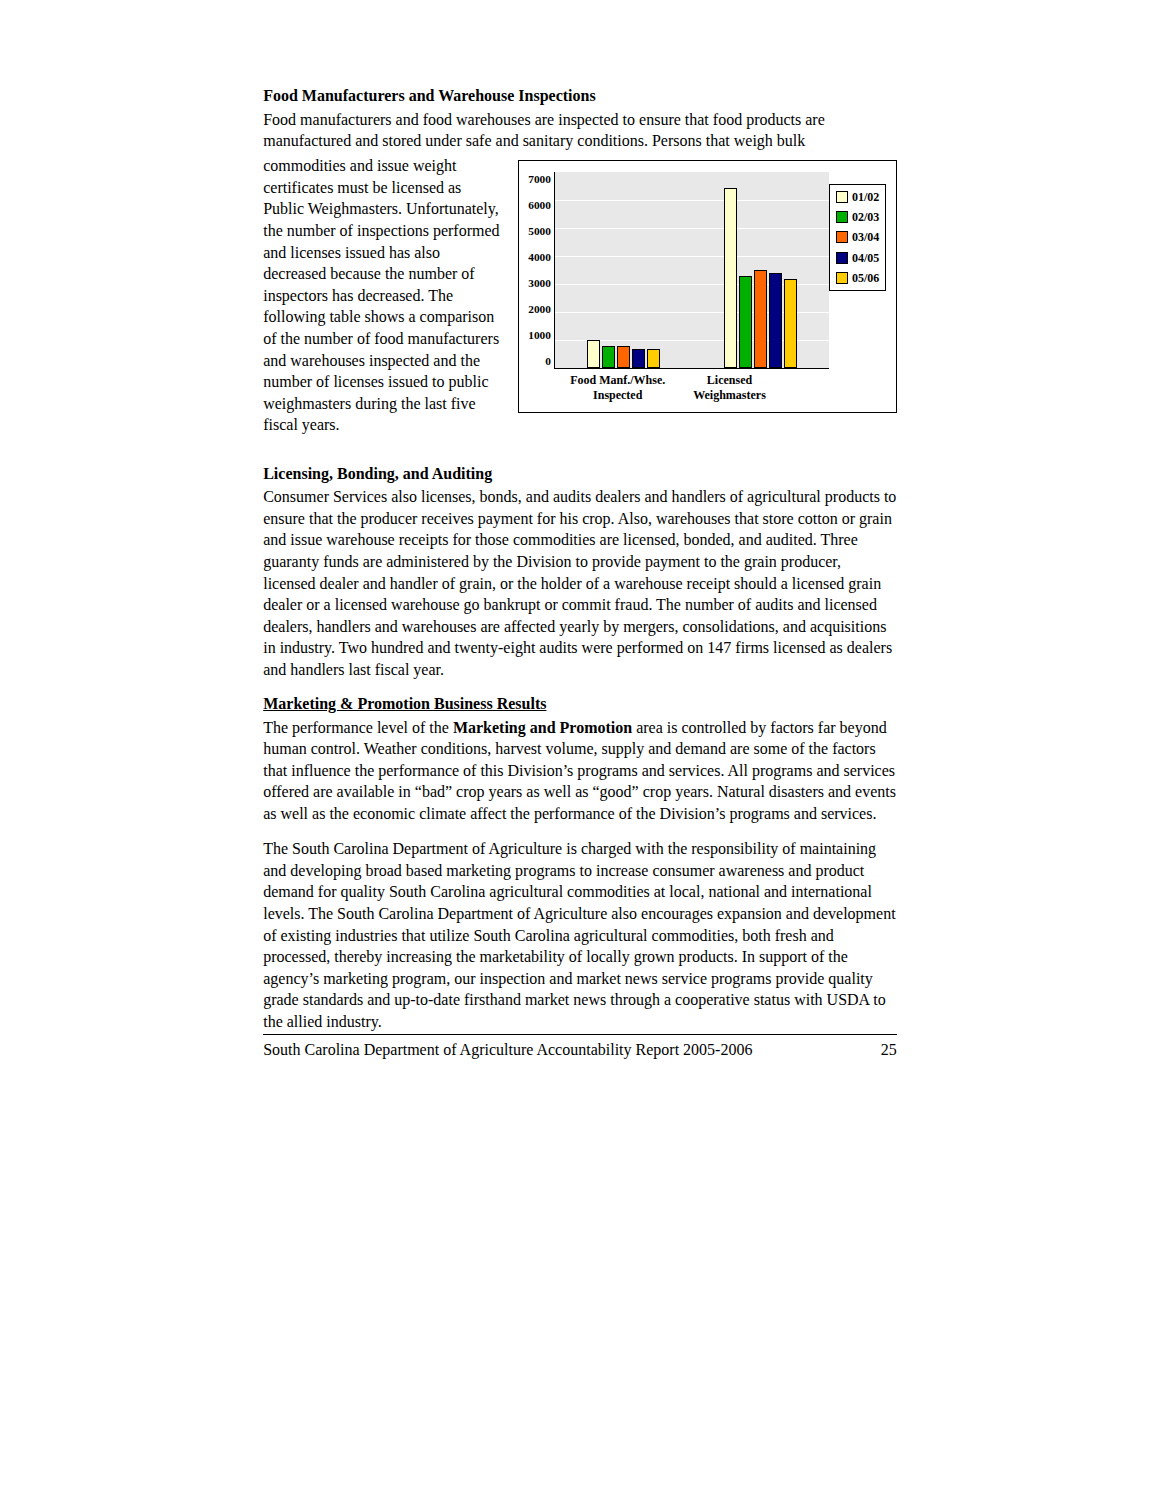Food Manufacturers and Warehouse Inspections
Food manufacturers and food warehouses are inspected to ensure that food products are manufactured and stored under safe and sanitary conditions. Persons that weigh bulk
7000 6000 5000 4000 3000 2000 1000 0
01/02
02/03
03/04
04/05
05/06
Food Manf./Whse. Inspected
Licensed Weighmasters
commodities and issue weight certificates must be licensed as Public Weighmasters. Unfortunately, the number of inspections performed and licenses issued has also decreased because the number of inspectors has decreased. The following table shows a comparison of the number of food manufacturers and warehouses inspected and the number of licenses issued to public weighmasters during the last five fiscal years.
Licensing, Bonding, and Auditing
Consumer Services also licenses, bonds, and audits dealers and handlers of agricultural products to ensure that the producer receives payment for his crop. Also, warehouses that store cotton or grain and issue warehouse receipts for those commodities are licensed, bonded, and audited. Three guaranty funds are administered by the Division to provide payment to the grain producer, licensed dealer and handler of grain, or the holder of a warehouse receipt should a licensed grain dealer or a licensed warehouse go bankrupt or commit fraud. The number of audits and licensed dealers, handlers and warehouses are affected yearly by mergers, consolidations, and acquisitions in industry. Two hundred and twenty-eight audits were performed on 147 firms licensed as dealers and handlers last fiscal year.
Marketing & Promotion Business Results
The performance level of the Marketing and Promotion area is controlled by factors far beyond human control. Weather conditions, harvest volume, supply and demand are some of the factors that influence the performance of this Division’s programs and services. All programs and services offered are available in “bad” crop years as well as “good” crop years. Natural disasters and events as well as the economic climate affect the performance of the Division’s programs and services.
The South Carolina Department of Agriculture is charged with the responsibility of maintaining and developing broad based marketing programs to increase consumer awareness and product demand for quality South Carolina agricultural commodities at local, national and international levels. The South Carolina Department of Agriculture also encourages expansion and development of existing industries that utilize South Carolina agricultural commodities, both fresh and processed, thereby increasing the marketability of locally grown products. In support of the agency’s marketing program, our inspection and market news service programs provide quality grade standards and up-to-date firsthand market news through a cooperative status with USDA to the allied industry.
South Carolina Department of Agriculture Accountability Report 2005-2006 25